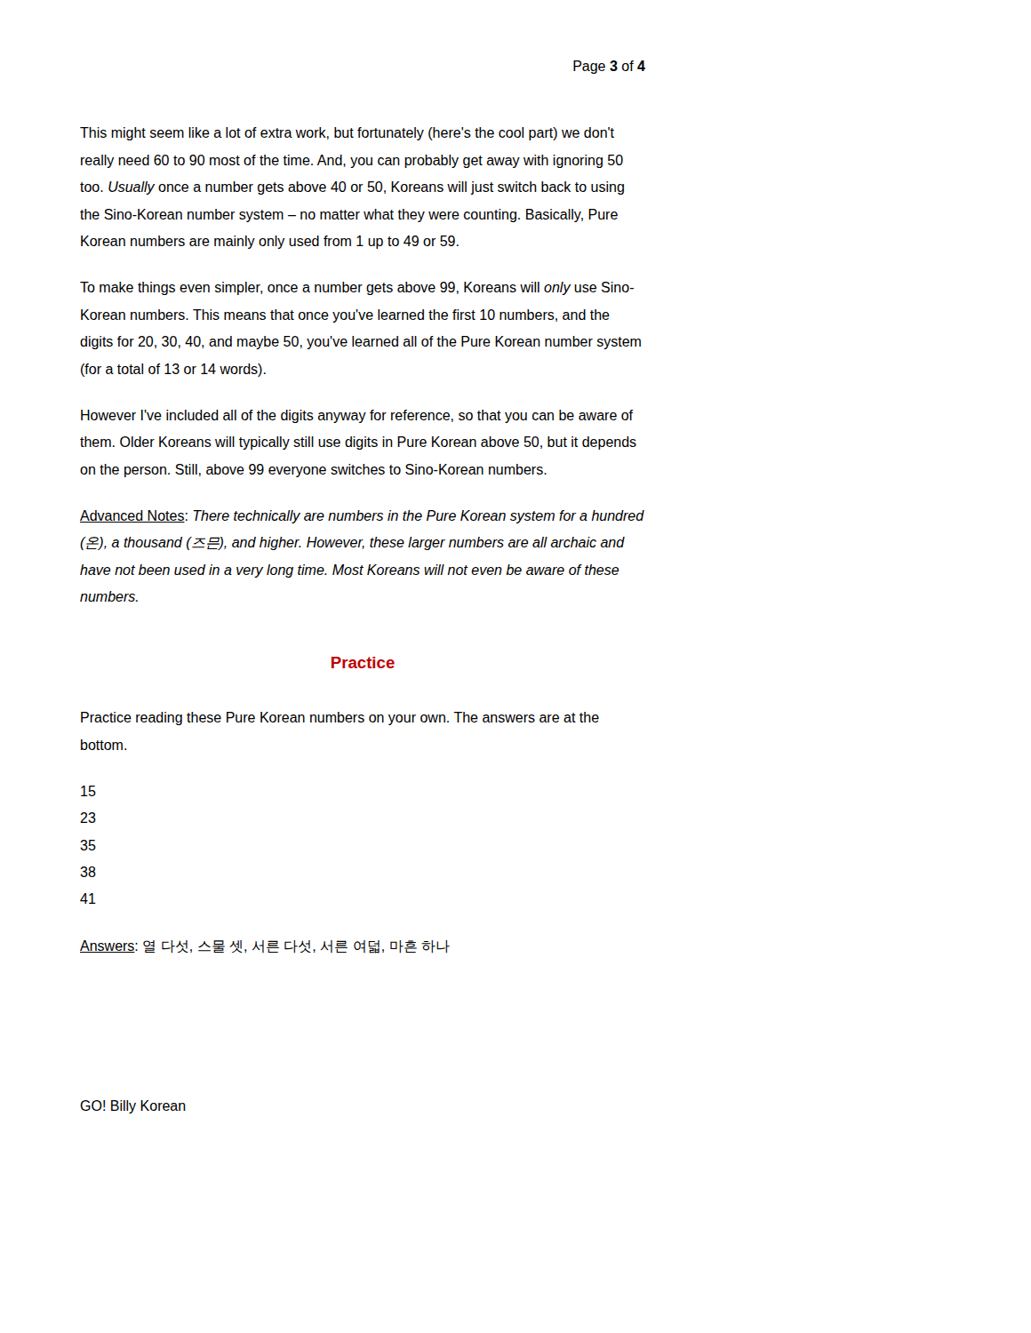Page 3 of 4
This might seem like a lot of extra work, but fortunately (here's the cool part) we don't really need 60 to 90 most of the time. And, you can probably get away with ignoring 50 too. Usually once a number gets above 40 or 50, Koreans will just switch back to using the Sino-Korean number system – no matter what they were counting. Basically, Pure Korean numbers are mainly only used from 1 up to 49 or 59.
To make things even simpler, once a number gets above 99, Koreans will only use Sino-Korean numbers. This means that once you've learned the first 10 numbers, and the digits for 20, 30, 40, and maybe 50, you've learned all of the Pure Korean number system (for a total of 13 or 14 words).
However I've included all of the digits anyway for reference, so that you can be aware of them. Older Koreans will typically still use digits in Pure Korean above 50, but it depends on the person. Still, above 99 everyone switches to Sino-Korean numbers.
Advanced Notes: There technically are numbers in the Pure Korean system for a hundred (온), a thousand (즈믄), and higher. However, these larger numbers are all archaic and have not been used in a very long time. Most Koreans will not even be aware of these numbers.
Practice
Practice reading these Pure Korean numbers on your own. The answers are at the bottom.
15
23
35
38
41
Answers: 열 다섯, 스물 셋, 서른 다섯, 서른 여덟, 마흔 하나
GO! Billy Korean